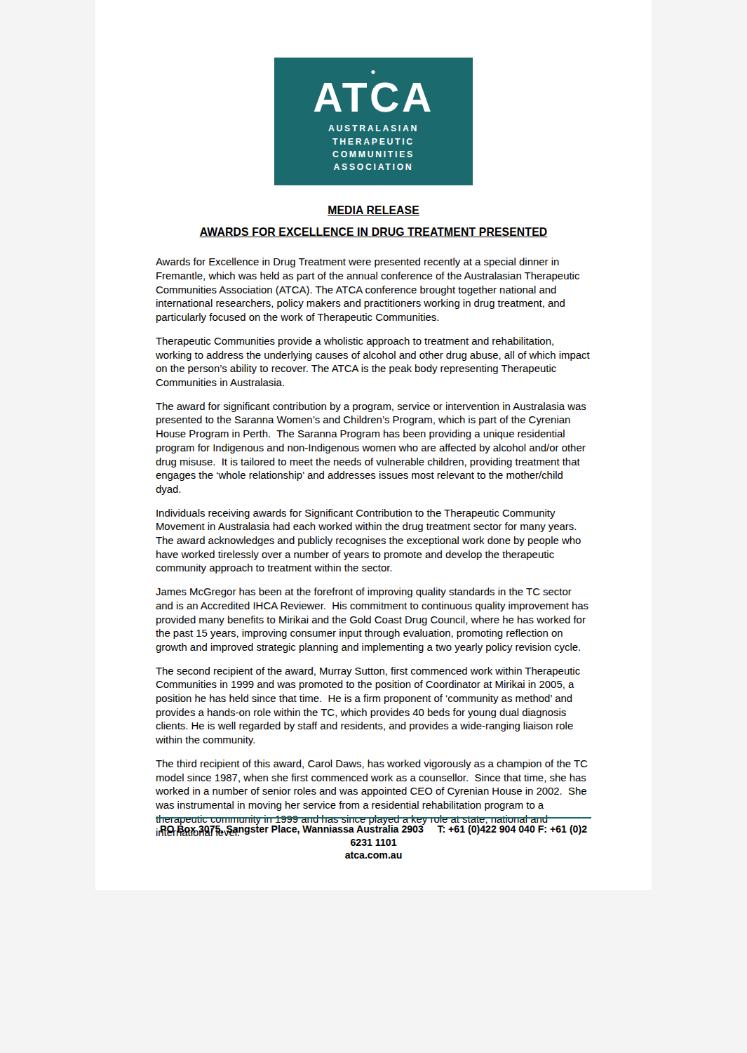● ATCA AUSTRALASIAN THERAPEUTIC COMMUNITIES ASSOCIATION
MEDIA RELEASE
AWARDS FOR EXCELLENCE IN DRUG TREATMENT PRESENTED
Awards for Excellence in Drug Treatment were presented recently at a special dinner in Fremantle, which was held as part of the annual conference of the Australasian Therapeutic Communities Association (ATCA). The ATCA conference brought together national and international researchers, policy makers and practitioners working in drug treatment, and particularly focused on the work of Therapeutic Communities.
Therapeutic Communities provide a wholistic approach to treatment and rehabilitation, working to address the underlying causes of alcohol and other drug abuse, all of which impact on the person’s ability to recover. The ATCA is the peak body representing Therapeutic Communities in Australasia.
The award for significant contribution by a program, service or intervention in Australasia was presented to the Saranna Women’s and Children’s Program, which is part of the Cyrenian House Program in Perth. The Saranna Program has been providing a unique residential program for Indigenous and non-Indigenous women who are affected by alcohol and/or other drug misuse. It is tailored to meet the needs of vulnerable children, providing treatment that engages the ‘whole relationship’ and addresses issues most relevant to the mother/child dyad.
Individuals receiving awards for Significant Contribution to the Therapeutic Community Movement in Australasia had each worked within the drug treatment sector for many years. The award acknowledges and publicly recognises the exceptional work done by people who have worked tirelessly over a number of years to promote and develop the therapeutic community approach to treatment within the sector.
James McGregor has been at the forefront of improving quality standards in the TC sector and is an Accredited IHCA Reviewer. His commitment to continuous quality improvement has provided many benefits to Mirikai and the Gold Coast Drug Council, where he has worked for the past 15 years, improving consumer input through evaluation, promoting reflection on growth and improved strategic planning and implementing a two yearly policy revision cycle.
The second recipient of the award, Murray Sutton, first commenced work within Therapeutic Communities in 1999 and was promoted to the position of Coordinator at Mirikai in 2005, a position he has held since that time. He is a firm proponent of ‘community as method’ and provides a hands-on role within the TC, which provides 40 beds for young dual diagnosis clients. He is well regarded by staff and residents, and provides a wide-ranging liaison role within the community.
The third recipient of this award, Carol Daws, has worked vigorously as a champion of the TC model since 1987, when she first commenced work as a counsellor. Since that time, she has worked in a number of senior roles and was appointed CEO of Cyrenian House in 2002. She was instrumental in moving her service from a residential rehabilitation program to a therapeutic community in 1999 and has since played a key role at state, national and international level.
PO Box 3075, Sangster Place, Wanniassa Australia 2903 T: +61 (0)422 904 040 F: +61 (0)2 6231 1101
atca.com.au